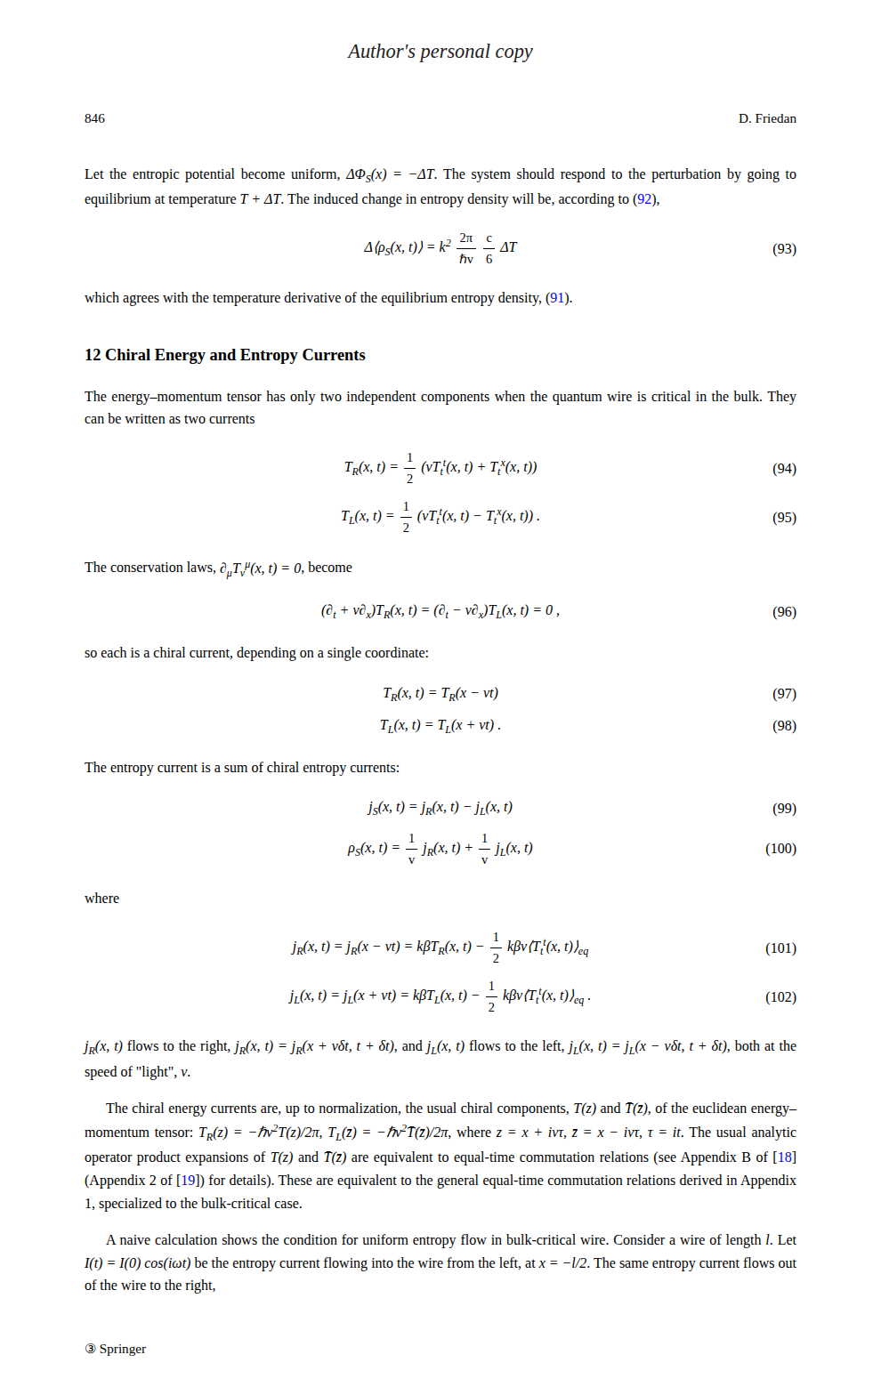Author's personal copy
846 D. Friedan
Let the entropic potential become uniform, ΔΦS(x) = −ΔT. The system should respond to the perturbation by going to equilibrium at temperature T + ΔT. The induced change in entropy density will be, according to (92),
Δ⟨ρS(x, t)⟩ = k2 2π ℏv c 6 ΔT (93)
which agrees with the temperature derivative of the equilibrium entropy density, (91).
12 Chiral Energy and Entropy Currents
The energy–momentum tensor has only two independent components when the quantum wire is critical in the bulk. They can be written as two currents
TR(x, t) = 12 (vTtt(x, t) + Ttx(x, t)) (94)
TL(x, t) = 12 (vTtt(x, t) − Ttx(x, t)) . (95)
The conservation laws, ∂μTνμ(x, t) = 0, become
(∂t + v∂x)TR(x, t) = (∂t − v∂x)TL(x, t) = 0 , (96)
so each is a chiral current, depending on a single coordinate:
TR(x, t) = TR(x − vt) (97)
TL(x, t) = TL(x + vt) . (98)
The entropy current is a sum of chiral entropy currents:
jS(x, t) = jR(x, t) − jL(x, t) (99)
ρS(x, t) = 1 v jR(x, t) + 1 v jL(x, t) (100)
where
jR(x, t) = jR(x − vt) = kβTR(x, t) − 12 kβv⟨Ttt(x, t)⟩eq (101)
jL(x, t) = jL(x + vt) = kβTL(x, t) − 12 kβv⟨Ttt(x, t)⟩eq . (102)
jR(x, t) flows to the right, jR(x, t) = jR(x + vδt, t + δt), and jL(x, t) flows to the left, jL(x, t) = jL(x − vδt, t + δt), both at the speed of "light", v.
The chiral energy currents are, up to normalization, the usual chiral components, T(z) and T̄(z̄), of the euclidean energy–momentum tensor: TR(z) = −ℏv2T(z)/2π, TL(z̄) = −ℏv2T̄(z̄)/2π, where z = x + ivτ, z̄ = x − ivτ, τ = it. The usual analytic operator product expansions of T(z) and T̄(z̄) are equivalent to equal-time commutation relations (see Appendix B of [18] (Appendix 2 of [19]) for details). These are equivalent to the general equal-time commutation relations derived in Appendix 1, specialized to the bulk-critical case.
A naive calculation shows the condition for uniform entropy flow in bulk-critical wire. Consider a wire of length l. Let I(t) = I(0) cos(iωt) be the entropy current flowing into the wire from the left, at x = −l/2. The same entropy current flows out of the wire to the right,
③ Springer